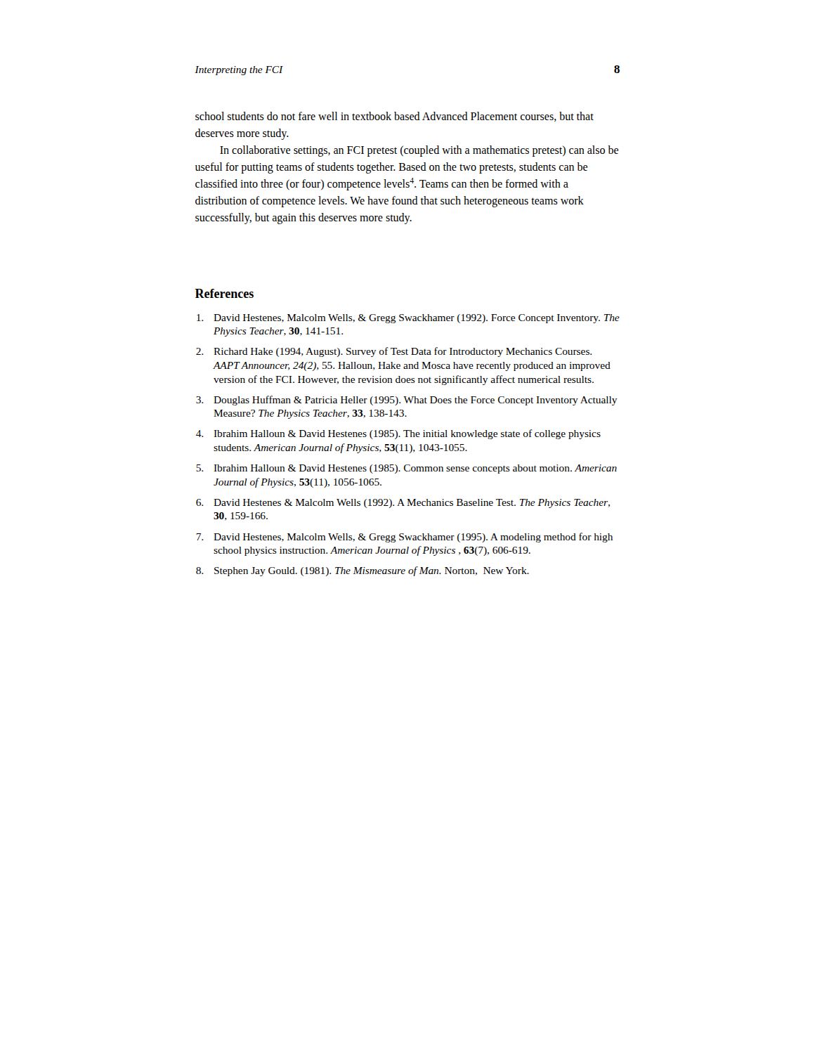Interpreting the FCI 8
school students do not fare well in textbook based Advanced Placement courses, but that deserves more study.
In collaborative settings, an FCI pretest (coupled with a mathematics pretest) can also be useful for putting teams of students together. Based on the two pretests, students can be classified into three (or four) competence levels4. Teams can then be formed with a distribution of competence levels. We have found that such heterogeneous teams work successfully, but again this deserves more study.
References
David Hestenes, Malcolm Wells, & Gregg Swackhamer (1992). Force Concept Inventory. The Physics Teacher, 30, 141-151.
Richard Hake (1994, August). Survey of Test Data for Introductory Mechanics Courses. AAPT Announcer, 24(2), 55. Halloun, Hake and Mosca have recently produced an improved version of the FCI. However, the revision does not significantly affect numerical results.
Douglas Huffman & Patricia Heller (1995). What Does the Force Concept Inventory Actually Measure? The Physics Teacher, 33, 138-143.
Ibrahim Halloun & David Hestenes (1985). The initial knowledge state of college physics students. American Journal of Physics, 53(11), 1043-1055.
Ibrahim Halloun & David Hestenes (1985). Common sense concepts about motion. American Journal of Physics, 53(11), 1056-1065.
David Hestenes & Malcolm Wells (1992). A Mechanics Baseline Test. The Physics Teacher, 30, 159-166.
David Hestenes, Malcolm Wells, & Gregg Swackhamer (1995). A modeling method for high school physics instruction. American Journal of Physics , 63(7), 606-619.
Stephen Jay Gould. (1981). The Mismeasure of Man. Norton, New York.